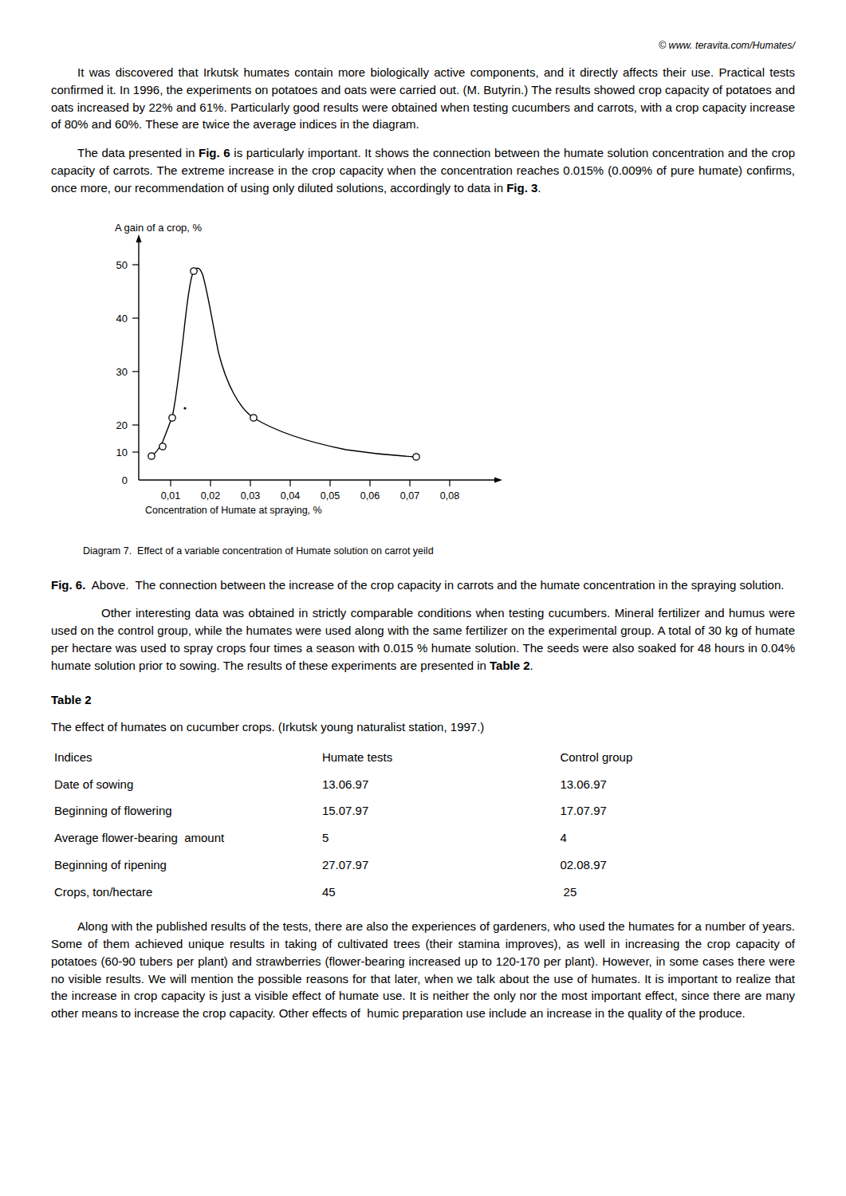© www. teravita.com/Humates/
It was discovered that Irkutsk humates contain more biologically active components, and it directly affects their use. Practical tests confirmed it. In 1996, the experiments on potatoes and oats were carried out. (M. Butyrin.) The results showed crop capacity of potatoes and oats increased by 22% and 61%. Particularly good results were obtained when testing cucumbers and carrots, with a crop capacity increase of 80% and 60%. These are twice the average indices in the diagram.
The data presented in Fig. 6 is particularly important. It shows the connection between the humate solution concentration and the crop capacity of carrots. The extreme increase in the crop capacity when the concentration reaches 0.015% (0.009% of pure humate) confirms, once more, our recommendation of using only diluted solutions, accordingly to data in Fig. 3.
A gain of a crop, % 50 40 30 20 10 0 0,01 0,02 0,03 0,04 0,05 0,06 0,07 0,08 Concentration of Humate at spraying, %
Diagram 7. Effect of a variable concentration of Humate solution on carrot yeild
Fig. 6. Above. The connection between the increase of the crop capacity in carrots and the humate concentration in the spraying solution.
Other interesting data was obtained in strictly comparable conditions when testing cucumbers. Mineral fertilizer and humus were used on the control group, while the humates were used along with the same fertilizer on the experimental group. A total of 30 kg of humate per hectare was used to spray crops four times a season with 0.015 % humate solution. The seeds were also soaked for 48 hours in 0.04% humate solution prior to sowing. The results of these experiments are presented in Table 2.
Table 2
The effect of humates on cucumber crops. (Irkutsk young naturalist station, 1997.)
| Indices | Humate tests | Control group |
| Date of sowing | 13.06.97 | 13.06.97 |
| Beginning of flowering | 15.07.97 | 17.07.97 |
| Average flower-bearing amount | 5 | 4 |
| Beginning of ripening | 27.07.97 | 02.08.97 |
| Crops, ton/hectare | 45 | 25 |
Along with the published results of the tests, there are also the experiences of gardeners, who used the humates for a number of years. Some of them achieved unique results in taking of cultivated trees (their stamina improves), as well in increasing the crop capacity of potatoes (60-90 tubers per plant) and strawberries (flower-bearing increased up to 120-170 per plant). However, in some cases there were no visible results. We will mention the possible reasons for that later, when we talk about the use of humates. It is important to realize that the increase in crop capacity is just a visible effect of humate use. It is neither the only nor the most important effect, since there are many other means to increase the crop capacity. Other effects of humic preparation use include an increase in the quality of the produce.